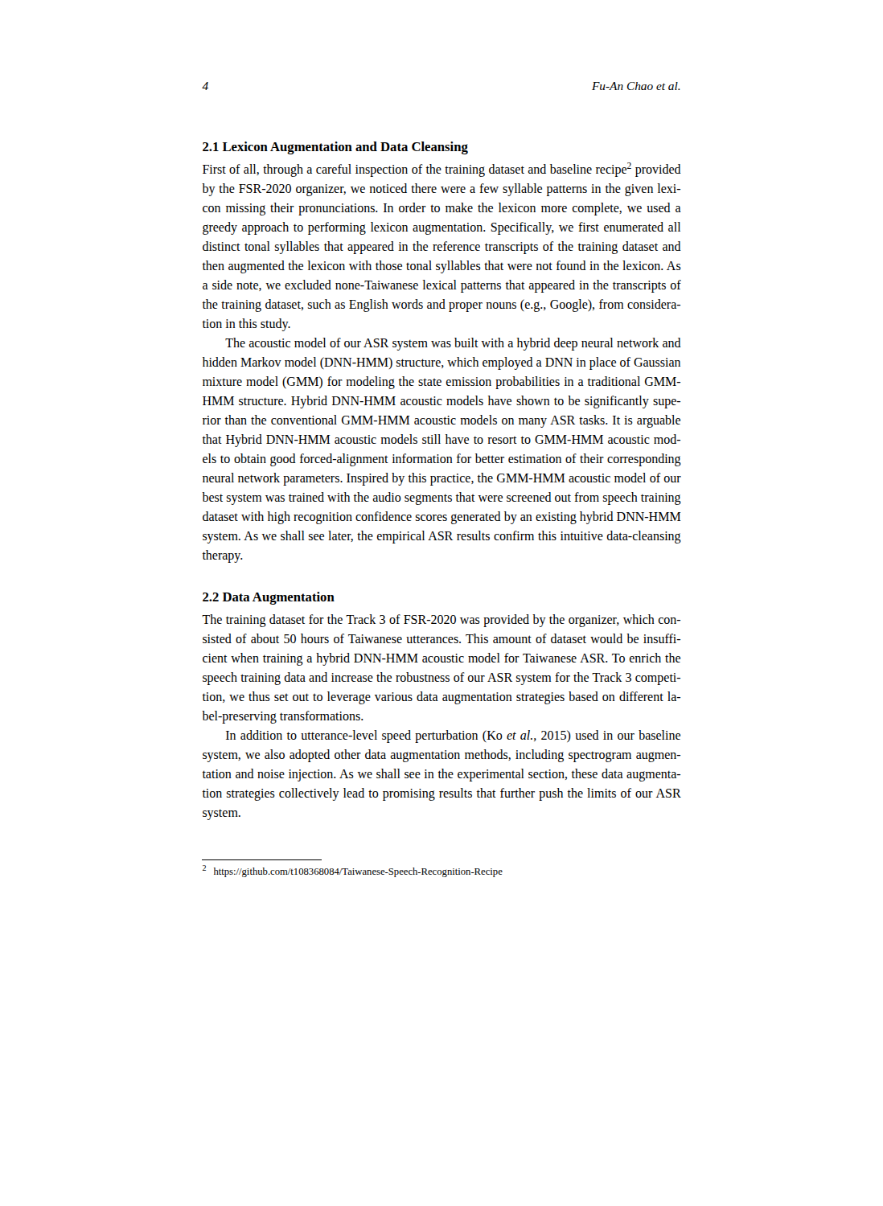4 Fu-An Chao et al.
2.1 Lexicon Augmentation and Data Cleansing
First of all, through a careful inspection of the training dataset and baseline recipe2 provided by the FSR-2020 organizer, we noticed there were a few syllable patterns in the given lexicon missing their pronunciations. In order to make the lexicon more complete, we used a greedy approach to performing lexicon augmentation. Specifically, we first enumerated all distinct tonal syllables that appeared in the reference transcripts of the training dataset and then augmented the lexicon with those tonal syllables that were not found in the lexicon. As a side note, we excluded none-Taiwanese lexical patterns that appeared in the transcripts of the training dataset, such as English words and proper nouns (e.g., Google), from consideration in this study.
The acoustic model of our ASR system was built with a hybrid deep neural network and hidden Markov model (DNN-HMM) structure, which employed a DNN in place of Gaussian mixture model (GMM) for modeling the state emission probabilities in a traditional GMM-HMM structure. Hybrid DNN-HMM acoustic models have shown to be significantly superior than the conventional GMM-HMM acoustic models on many ASR tasks. It is arguable that Hybrid DNN-HMM acoustic models still have to resort to GMM-HMM acoustic models to obtain good forced-alignment information for better estimation of their corresponding neural network parameters. Inspired by this practice, the GMM-HMM acoustic model of our best system was trained with the audio segments that were screened out from speech training dataset with high recognition confidence scores generated by an existing hybrid DNN-HMM system. As we shall see later, the empirical ASR results confirm this intuitive data-cleansing therapy.
2.2 Data Augmentation
The training dataset for the Track 3 of FSR-2020 was provided by the organizer, which consisted of about 50 hours of Taiwanese utterances. This amount of dataset would be insufficient when training a hybrid DNN-HMM acoustic model for Taiwanese ASR. To enrich the speech training data and increase the robustness of our ASR system for the Track 3 competition, we thus set out to leverage various data augmentation strategies based on different label-preserving transformations.
In addition to utterance-level speed perturbation (Ko et al., 2015) used in our baseline system, we also adopted other data augmentation methods, including spectrogram augmentation and noise injection. As we shall see in the experimental section, these data augmentation strategies collectively lead to promising results that further push the limits of our ASR system.
2 https://github.com/t108368084/Taiwanese-Speech-Recognition-Recipe